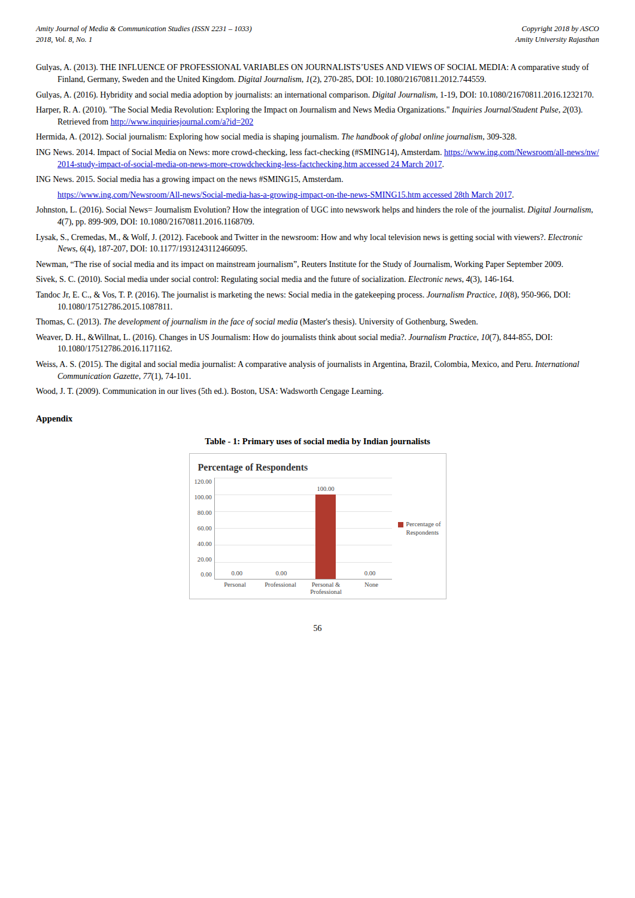Amity Journal of Media & Communication Studies (ISSN 2231 – 1033)
2018, Vol. 8, No. 1
Copyright 2018 by ASCO
Amity University Rajasthan
Gulyas, A. (2013). THE INFLUENCE OF PROFESSIONAL VARIABLES ON JOURNALISTS’USES AND VIEWS OF SOCIAL MEDIA: A comparative study of Finland, Germany, Sweden and the United Kingdom. Digital Journalism, 1(2), 270-285, DOI: 10.1080/21670811.2012.744559.
Gulyas, A. (2016). Hybridity and social media adoption by journalists: an international comparison. Digital Journalism, 1-19, DOI: 10.1080/21670811.2016.1232170.
Harper, R. A. (2010). "The Social Media Revolution: Exploring the Impact on Journalism and News Media Organizations." Inquiries Journal/Student Pulse, 2(03). Retrieved from http://www.inquiriesjournal.com/a?id=202
Hermida, A. (2012). Social journalism: Exploring how social media is shaping journalism. The handbook of global online journalism, 309-328.
ING News. 2014. Impact of Social Media on News: more crowd-checking, less fact-checking (#SMING14), Amsterdam. https://www.ing.com/Newsroom/all-news/nw/2014-study-impact-of-social-media-on-news-more-crowdchecking-less-factchecking.htm accessed 24 March 2017.
ING News. 2015. Social media has a growing impact on the news #SMING15, Amsterdam.
https://www.ing.com/Newsroom/All-news/Social-media-has-a-growing-impact-on-the-news-SMING15.htm accessed 28th March 2017.
Johnston, L. (2016). Social News= Journalism Evolution? How the integration of UGC into newswork helps and hinders the role of the journalist. Digital Journalism, 4(7), pp. 899-909, DOI: 10.1080/21670811.2016.1168709.
Lysak, S., Cremedas, M., & Wolf, J. (2012). Facebook and Twitter in the newsroom: How and why local television news is getting social with viewers?. Electronic News, 6(4), 187-207, DOI: 10.1177/1931243112466095.
Newman, “The rise of social media and its impact on mainstream journalism”, Reuters Institute for the Study of Journalism, Working Paper September 2009.
Sivek, S. C. (2010). Social media under social control: Regulating social media and the future of socialization. Electronic news, 4(3), 146-164.
Tandoc Jr, E. C., & Vos, T. P. (2016). The journalist is marketing the news: Social media in the gatekeeping process. Journalism Practice, 10(8), 950-966, DOI: 10.1080/17512786.2015.1087811.
Thomas, C. (2013). The development of journalism in the face of social media (Master's thesis). University of Gothenburg, Sweden.
Weaver, D. H., &Willnat, L. (2016). Changes in US Journalism: How do journalists think about social media?. Journalism Practice, 10(7), 844-855, DOI: 10.1080/17512786.2016.1171162.
Weiss, A. S. (2015). The digital and social media journalist: A comparative analysis of journalists in Argentina, Brazil, Colombia, Mexico, and Peru. International Communication Gazette, 77(1), 74-101.
Wood, J. T. (2009). Communication in our lives (5th ed.). Boston, USA: Wadsworth Cengage Learning.
Appendix
Table - 1: Primary uses of social media by Indian journalists
Percentage of Respondents
120.00
100.00
80.00
60.00
40.00
20.00
0.00
0.00
0.00
100.00
0.00
Percentage of
Respondents
Personal
Professional
Personal &
Professional
None
56